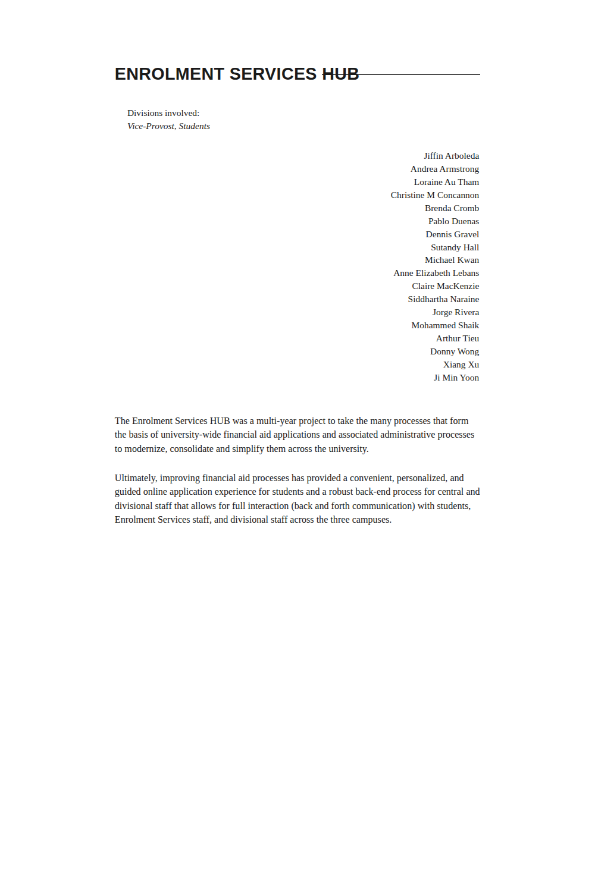Enrolment Services HUB
Divisions involved: Vice-Provost, Students
Jiffin Arboleda
Andrea Armstrong
Loraine Au Tham
Christine M Concannon
Brenda Cromb
Pablo Duenas
Dennis Gravel
Sutandy Hall
Michael Kwan
Anne Elizabeth Lebans
Claire MacKenzie
Siddhartha Naraine
Jorge Rivera
Mohammed Shaik
Arthur Tieu
Donny Wong
Xiang Xu
Ji Min Yoon
The Enrolment Services HUB was a multi-year project to take the many processes that form the basis of university-wide financial aid applications and associated administrative processes to modernize, consolidate and simplify them across the university.
Ultimately, improving financial aid processes has provided a convenient, personalized, and guided online application experience for students and a robust back-end process for central and divisional staff that allows for full interaction (back and forth communication) with students, Enrolment Services staff, and divisional staff across the three campuses.